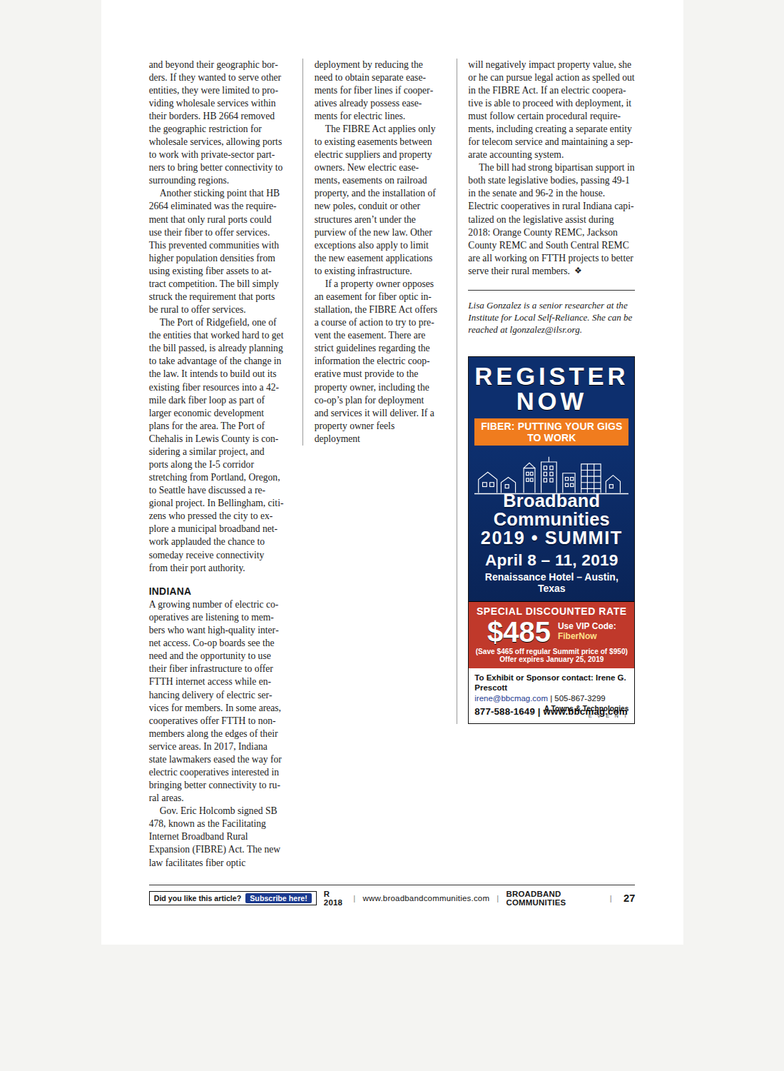and beyond their geographic borders. If they wanted to serve other entities, they were limited to providing wholesale services within their borders. HB 2664 removed the geographic restriction for wholesale services, allowing ports to work with private-sector partners to bring better connectivity to surrounding regions.
Another sticking point that HB 2664 eliminated was the requirement that only rural ports could use their fiber to offer services. This prevented communities with higher population densities from using existing fiber assets to attract competition. The bill simply struck the requirement that ports be rural to offer services.
The Port of Ridgefield, one of the entities that worked hard to get the bill passed, is already planning to take advantage of the change in the law. It intends to build out its existing fiber resources into a 42-mile dark fiber loop as part of larger economic development plans for the area. The Port of Chehalis in Lewis County is considering a similar project, and ports along the I-5 corridor stretching from Portland, Oregon, to Seattle have discussed a regional project. In Bellingham, citizens who pressed the city to explore a municipal broadband network applauded the chance to someday receive connectivity from their port authority.
Indiana
A growing number of electric cooperatives are listening to members who want high-quality internet access. Co-op boards see the need and the opportunity to use their fiber infrastructure to offer FTTH internet access while enhancing delivery of electric services for members. In some areas, cooperatives offer FTTH to nonmembers along the edges of their service areas. In 2017, Indiana state lawmakers eased the way for electric cooperatives interested in bringing better connectivity to rural areas.
Gov. Eric Holcomb signed SB 478, known as the Facilitating Internet Broadband Rural Expansion (FIBRE) Act. The new law facilitates fiber optic
deployment by reducing the need to obtain separate easements for fiber lines if cooperatives already possess easements for electric lines.
The FIBRE Act applies only to existing easements between electric suppliers and property owners. New electric easements, easements on railroad property, and the installation of new poles, conduit or other structures aren’t under the purview of the new law. Other exceptions also apply to limit the new easement applications to existing infrastructure.
If a property owner opposes an easement for fiber optic installation, the FIBRE Act offers a course of action to try to prevent the easement. There are strict guidelines regarding the information the electric cooperative must provide to the property owner, including the co-op’s plan for deployment and services it will deliver. If a property owner feels deployment
will negatively impact property value, she or he can pursue legal action as spelled out in the FIBRE Act. If an electric cooperative is able to proceed with deployment, it must follow certain procedural requirements, including creating a separate entity for telecom service and maintaining a separate accounting system.
The bill had strong bipartisan support in both state legislative bodies, passing 49-1 in the senate and 96-2 in the house. Electric cooperatives in rural Indiana capitalized on the legislative assist during 2018: Orange County REMC, Jackson County REMC and South Central REMC are all working on FTTH projects to better serve their rural members. ❖
Lisa Gonzalez is a senior researcher at the Institute for Local Self-Reliance. She can be reached at lgonzalez@ilsr.org.
REGISTER NOW
FIBER: PUTTING YOUR GIGS TO WORK
Broadband Communities
2019 • SUMMIT
April 8 – 11, 2019
Renaissance Hotel – Austin, Texas
Special Discounted Rate
$485
Use VIP Code:
FiberNow
(Save $465 off regular Summit price of $950)
Offer expires January 25, 2019
To Exhibit or Sponsor contact: Irene G. Prescott
irene@bbcmag.com | 505-867-3299
877-588-1649 | www.bbcmag.com
A Towns & Technologies
E V E N T
Did you like this article? Subscribe here! R 2018 | www.broadbandcommunities.com | BROADBAND COMMUNITIES | 27